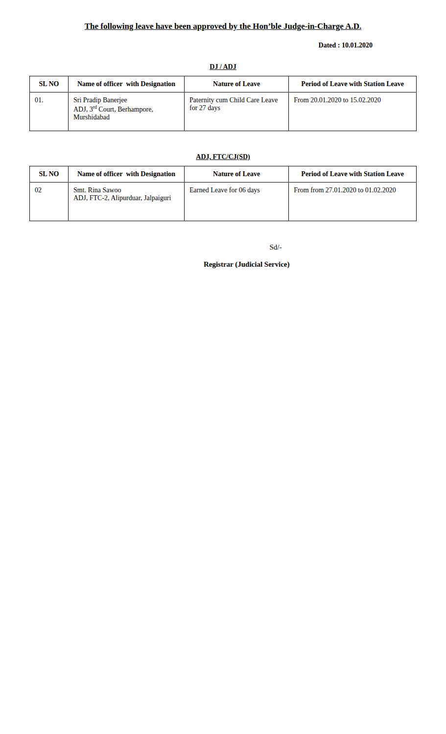The following leave have been approved by the Hon’ble Judge-in-Charge A.D.
Dated : 10.01.2020
DJ / ADJ
| SL NO | Name of officer with Designation | Nature of Leave | Period of Leave with Station Leave |
| --- | --- | --- | --- |
| 01. | Sri Pradip Banerjee ADJ, 3 rd Court, Berhampore, Murshidabad | Paternity cum Child Care Leave for 27 days | From 20.01.2020 to 15.02.2020 |
ADJ, FTC/CJ(SD)
| SL NO | Name of officer with Designation | Nature of Leave | Period of Leave with Station Leave |
| --- | --- | --- | --- |
| 02 | Smt. Rina Sawoo ADJ, FTC-2, Alipurduar, Jalpaiguri | Earned Leave for 06 days | From from 27.01.2020 to 01.02.2020 |
Sd/-
Registrar (Judicial Service)